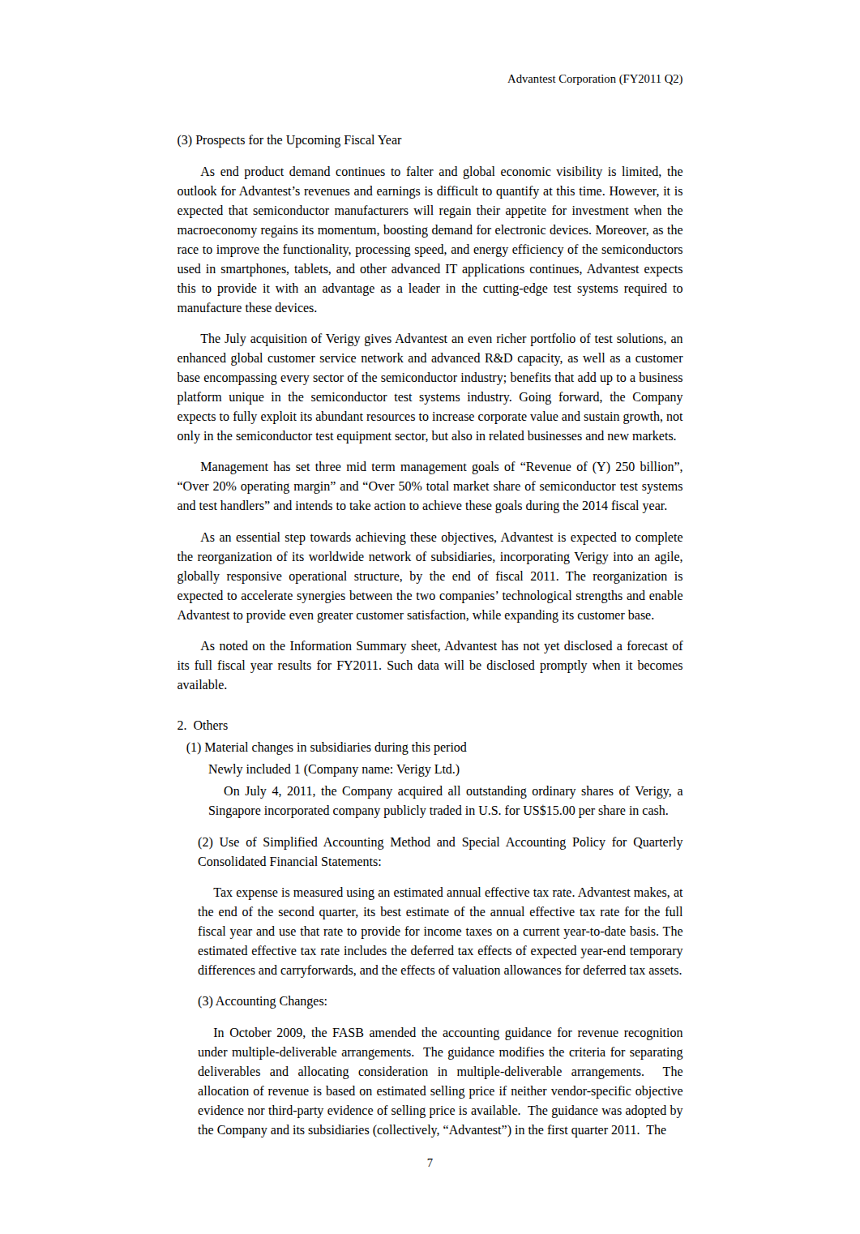Advantest Corporation (FY2011 Q2)
(3) Prospects for the Upcoming Fiscal Year
As end product demand continues to falter and global economic visibility is limited, the outlook for Advantest’s revenues and earnings is difficult to quantify at this time. However, it is expected that semiconductor manufacturers will regain their appetite for investment when the macroeconomy regains its momentum, boosting demand for electronic devices. Moreover, as the race to improve the functionality, processing speed, and energy efficiency of the semiconductors used in smartphones, tablets, and other advanced IT applications continues, Advantest expects this to provide it with an advantage as a leader in the cutting-edge test systems required to manufacture these devices.
The July acquisition of Verigy gives Advantest an even richer portfolio of test solutions, an enhanced global customer service network and advanced R&D capacity, as well as a customer base encompassing every sector of the semiconductor industry; benefits that add up to a business platform unique in the semiconductor test systems industry. Going forward, the Company expects to fully exploit its abundant resources to increase corporate value and sustain growth, not only in the semiconductor test equipment sector, but also in related businesses and new markets.
Management has set three mid term management goals of “Revenue of (Y) 250 billion”, “Over 20% operating margin” and “Over 50% total market share of semiconductor test systems and test handlers” and intends to take action to achieve these goals during the 2014 fiscal year.
As an essential step towards achieving these objectives, Advantest is expected to complete the reorganization of its worldwide network of subsidiaries, incorporating Verigy into an agile, globally responsive operational structure, by the end of fiscal 2011. The reorganization is expected to accelerate synergies between the two companies’ technological strengths and enable Advantest to provide even greater customer satisfaction, while expanding its customer base.
As noted on the Information Summary sheet, Advantest has not yet disclosed a forecast of its full fiscal year results for FY2011. Such data will be disclosed promptly when it becomes available.
2. Others
(1) Material changes in subsidiaries during this period
Newly included 1 (Company name: Verigy Ltd.)
On July 4, 2011, the Company acquired all outstanding ordinary shares of Verigy, a Singapore incorporated company publicly traded in U.S. for US$15.00 per share in cash.
(2) Use of Simplified Accounting Method and Special Accounting Policy for Quarterly Consolidated Financial Statements:
Tax expense is measured using an estimated annual effective tax rate. Advantest makes, at the end of the second quarter, its best estimate of the annual effective tax rate for the full fiscal year and use that rate to provide for income taxes on a current year-to-date basis. The estimated effective tax rate includes the deferred tax effects of expected year-end temporary differences and carryforwards, and the effects of valuation allowances for deferred tax assets.
(3) Accounting Changes:
In October 2009, the FASB amended the accounting guidance for revenue recognition under multiple-deliverable arrangements. The guidance modifies the criteria for separating deliverables and allocating consideration in multiple-deliverable arrangements. The allocation of revenue is based on estimated selling price if neither vendor-specific objective evidence nor third-party evidence of selling price is available. The guidance was adopted by the Company and its subsidiaries (collectively, “Advantest”) in the first quarter 2011. The
7